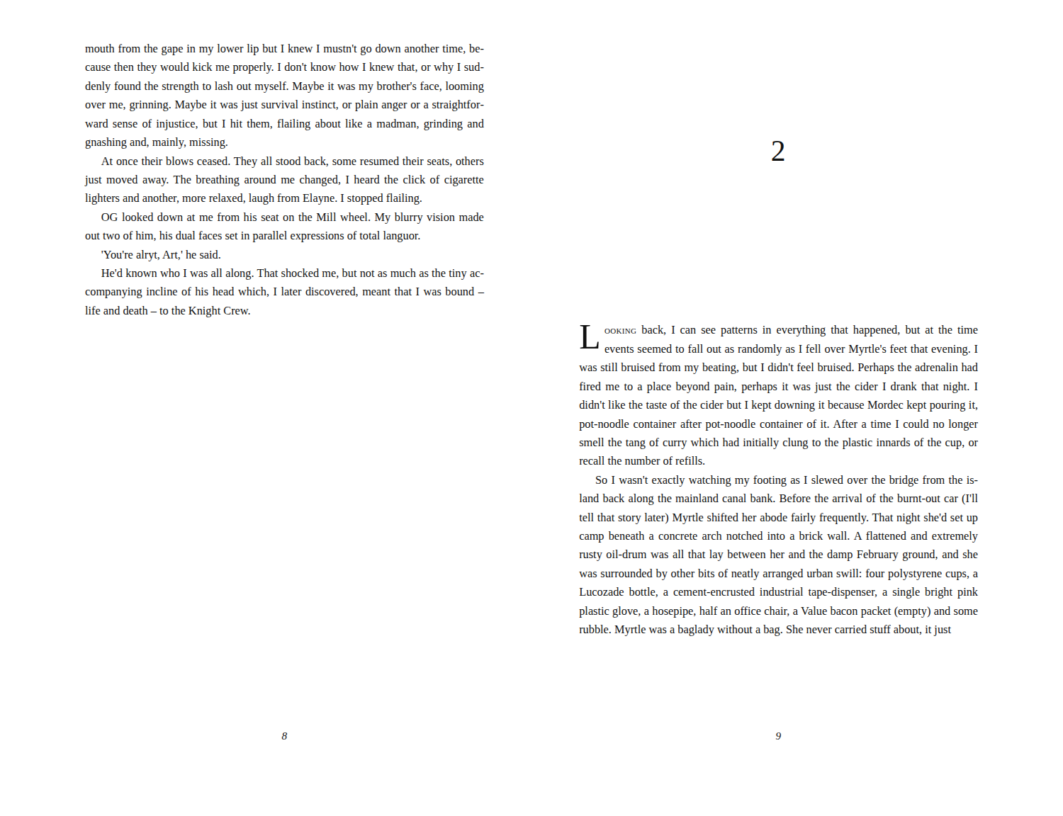mouth from the gape in my lower lip but I knew I mustn't go down another time, because then they would kick me properly. I don't know how I knew that, or why I suddenly found the strength to lash out myself. Maybe it was my brother's face, looming over me, grinning. Maybe it was just survival instinct, or plain anger or a straightforward sense of injustice, but I hit them, flailing about like a madman, grinding and gnashing and, mainly, missing.
At once their blows ceased. They all stood back, some resumed their seats, others just moved away. The breathing around me changed, I heard the click of cigarette lighters and another, more relaxed, laugh from Elayne. I stopped flailing.
OG looked down at me from his seat on the Mill wheel. My blurry vision made out two of him, his dual faces set in parallel expressions of total languor.
'You're alryt, Art,' he said.
He'd known who I was all along. That shocked me, but not as much as the tiny accompanying incline of his head which, I later discovered, meant that I was bound – life and death – to the Knight Crew.
8
2
Looking back, I can see patterns in everything that happened, but at the time events seemed to fall out as randomly as I fell over Myrtle's feet that evening. I was still bruised from my beating, but I didn't feel bruised. Perhaps the adrenalin had fired me to a place beyond pain, perhaps it was just the cider I drank that night. I didn't like the taste of the cider but I kept downing it because Mordec kept pouring it, pot-noodle container after pot-noodle container of it. After a time I could no longer smell the tang of curry which had initially clung to the plastic innards of the cup, or recall the number of refills.
So I wasn't exactly watching my footing as I slewed over the bridge from the island back along the mainland canal bank. Before the arrival of the burnt-out car (I'll tell that story later) Myrtle shifted her abode fairly frequently. That night she'd set up camp beneath a concrete arch notched into a brick wall. A flattened and extremely rusty oil-drum was all that lay between her and the damp February ground, and she was surrounded by other bits of neatly arranged urban swill: four polystyrene cups, a Lucozade bottle, a cement-encrusted industrial tape-dispenser, a single bright pink plastic glove, a hosepipe, half an office chair, a Value bacon packet (empty) and some rubble. Myrtle was a baglady without a bag. She never carried stuff about, it just
9